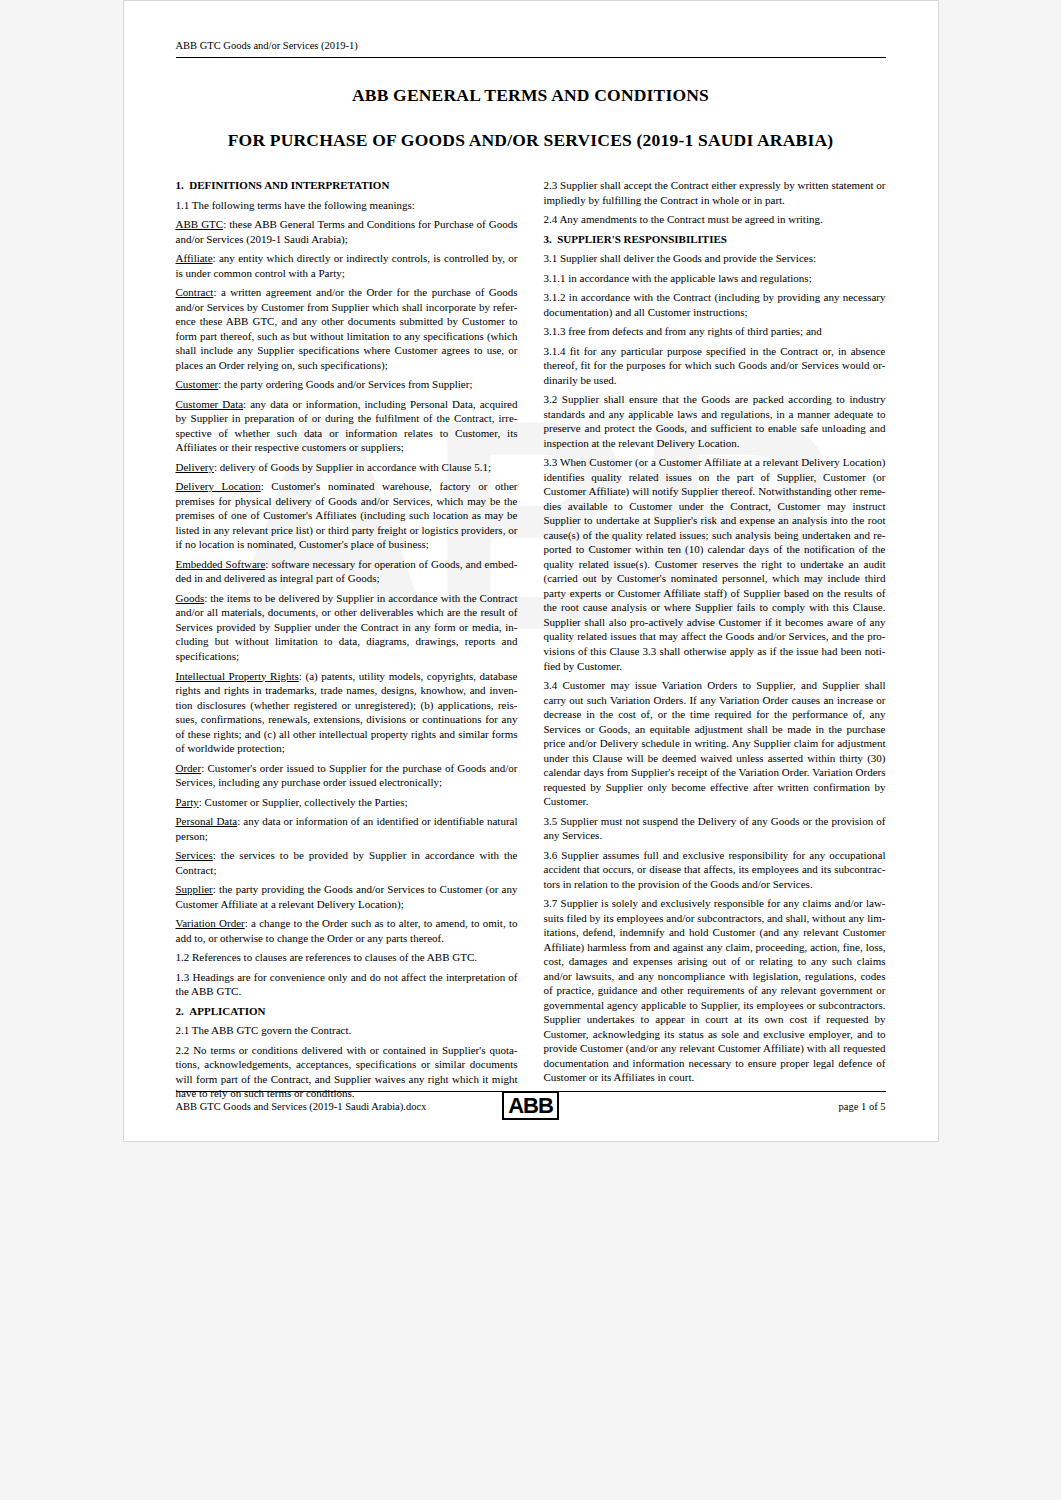ABB GTC Goods and/or Services (2019-1)
ABB GENERAL TERMS AND CONDITIONS
FOR PURCHASE OF GOODS AND/OR SERVICES (2019-1 SAUDI ARABIA)
ABB
1. DEFINITIONS AND INTERPRETATION
1.1 The following terms have the following meanings:
ABB GTC: these ABB General Terms and Conditions for Purchase of Goods and/or Services (2019-1 Saudi Arabia);
Affiliate: any entity which directly or indirectly controls, is controlled by, or is under common control with a Party;
Contract: a written agreement and/or the Order for the purchase of Goods and/or Services by Customer from Supplier which shall incorporate by reference these ABB GTC, and any other documents submitted by Customer to form part thereof, such as but without limitation to any specifications (which shall include any Supplier specifications where Customer agrees to use, or places an Order relying on, such specifications);
Customer: the party ordering Goods and/or Services from Supplier;
Customer Data: any data or information, including Personal Data, acquired by Supplier in preparation of or during the fulfilment of the Contract, irrespective of whether such data or information relates to Customer, its Affiliates or their respective customers or suppliers;
Delivery: delivery of Goods by Supplier in accordance with Clause 5.1;
Delivery Location: Customer's nominated warehouse, factory or other premises for physical delivery of Goods and/or Services, which may be the premises of one of Customer's Affiliates (including such location as may be listed in any relevant price list) or third party freight or logistics providers, or if no location is nominated, Customer's place of business;
Embedded Software: software necessary for operation of Goods, and embedded in and delivered as integral part of Goods;
Goods: the items to be delivered by Supplier in accordance with the Contract and/or all materials, documents, or other deliverables which are the result of Services provided by Supplier under the Contract in any form or media, including but without limitation to data, diagrams, drawings, reports and specifications;
Intellectual Property Rights: (a) patents, utility models, copyrights, database rights and rights in trademarks, trade names, designs, knowhow, and invention disclosures (whether registered or unregistered); (b) applications, reissues, confirmations, renewals, extensions, divisions or continuations for any of these rights; and (c) all other intellectual property rights and similar forms of worldwide protection;
Order: Customer's order issued to Supplier for the purchase of Goods and/or Services, including any purchase order issued electronically;
Party: Customer or Supplier, collectively the Parties;
Personal Data: any data or information of an identified or identifiable natural person;
Services: the services to be provided by Supplier in accordance with the Contract;
Supplier: the party providing the Goods and/or Services to Customer (or any Customer Affiliate at a relevant Delivery Location);
Variation Order: a change to the Order such as to alter, to amend, to omit, to add to, or otherwise to change the Order or any parts thereof.
1.2 References to clauses are references to clauses of the ABB GTC.
1.3 Headings are for convenience only and do not affect the interpretation of the ABB GTC.
2. APPLICATION
2.1 The ABB GTC govern the Contract.
2.2 No terms or conditions delivered with or contained in Supplier's quotations, acknowledgements, acceptances, specifications or similar documents will form part of the Contract, and Supplier waives any right which it might have to rely on such terms or conditions.
2.3 Supplier shall accept the Contract either expressly by written statement or impliedly by fulfilling the Contract in whole or in part.
2.4 Any amendments to the Contract must be agreed in writing.
3. SUPPLIER'S RESPONSIBILITIES
3.1 Supplier shall deliver the Goods and provide the Services:
3.1.1 in accordance with the applicable laws and regulations;
3.1.2 in accordance with the Contract (including by providing any necessary documentation) and all Customer instructions;
3.1.3 free from defects and from any rights of third parties; and
3.1.4 fit for any particular purpose specified in the Contract or, in absence thereof, fit for the purposes for which such Goods and/or Services would ordinarily be used.
3.2 Supplier shall ensure that the Goods are packed according to industry standards and any applicable laws and regulations, in a manner adequate to preserve and protect the Goods, and sufficient to enable safe unloading and inspection at the relevant Delivery Location.
3.3 When Customer (or a Customer Affiliate at a relevant Delivery Location) identifies quality related issues on the part of Supplier, Customer (or Customer Affiliate) will notify Supplier thereof. Notwithstanding other remedies available to Customer under the Contract, Customer may instruct Supplier to undertake at Supplier's risk and expense an analysis into the root cause(s) of the quality related issues; such analysis being undertaken and reported to Customer within ten (10) calendar days of the notification of the quality related issue(s). Customer reserves the right to undertake an audit (carried out by Customer's nominated personnel, which may include third party experts or Customer Affiliate staff) of Supplier based on the results of the root cause analysis or where Supplier fails to comply with this Clause. Supplier shall also pro-actively advise Customer if it becomes aware of any quality related issues that may affect the Goods and/or Services, and the provisions of this Clause 3.3 shall otherwise apply as if the issue had been notified by Customer.
3.4 Customer may issue Variation Orders to Supplier, and Supplier shall carry out such Variation Orders. If any Variation Order causes an increase or decrease in the cost of, or the time required for the performance of, any Services or Goods, an equitable adjustment shall be made in the purchase price and/or Delivery schedule in writing. Any Supplier claim for adjustment under this Clause will be deemed waived unless asserted within thirty (30) calendar days from Supplier's receipt of the Variation Order. Variation Orders requested by Supplier only become effective after written confirmation by Customer.
3.5 Supplier must not suspend the Delivery of any Goods or the provision of any Services.
3.6 Supplier assumes full and exclusive responsibility for any occupational accident that occurs, or disease that affects, its employees and its subcontractors in relation to the provision of the Goods and/or Services.
3.7 Supplier is solely and exclusively responsible for any claims and/or lawsuits filed by its employees and/or subcontractors, and shall, without any limitations, defend, indemnify and hold Customer (and any relevant Customer Affiliate) harmless from and against any claim, proceeding, action, fine, loss, cost, damages and expenses arising out of or relating to any such claims and/or lawsuits, and any noncompliance with legislation, regulations, codes of practice, guidance and other requirements of any relevant government or governmental agency applicable to Supplier, its employees or subcontractors. Supplier undertakes to appear in court at its own cost if requested by Customer, acknowledging its status as sole and exclusive employer, and to provide Customer (and/or any relevant Customer Affiliate) with all requested documentation and information necessary to ensure proper legal defence of Customer or its Affiliates in court.
ABB GTC Goods and Services (2019-1 Saudi Arabia).docx
ABB
page 1 of 5